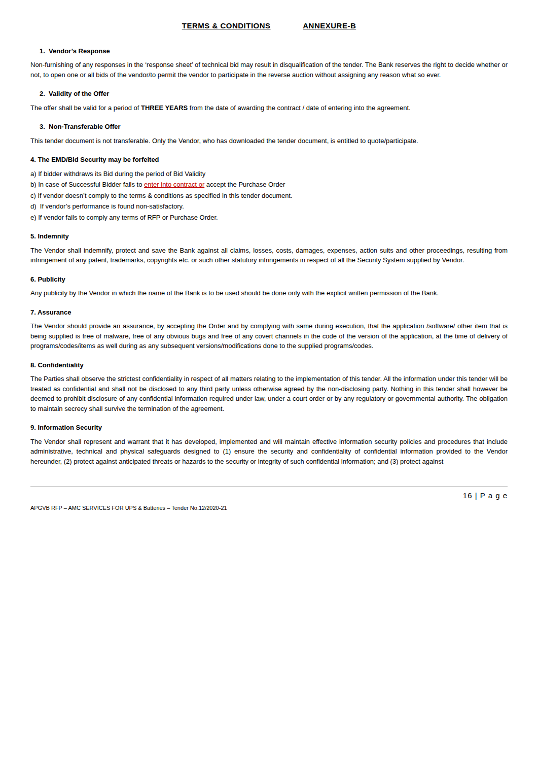TERMS & CONDITIONS ANNEXURE-B
1. Vendor’s Response
Non-furnishing of any responses in the ‘response sheet’ of technical bid may result in disqualification of the tender. The Bank reserves the right to decide whether or not, to open one or all bids of the vendor/to permit the vendor to participate in the reverse auction without assigning any reason what so ever.
2. Validity of the Offer
The offer shall be valid for a period of THREE YEARS from the date of awarding the contract / date of entering into the agreement.
3. Non-Transferable Offer
This tender document is not transferable. Only the Vendor, who has downloaded the tender document, is entitled to quote/participate.
4. The EMD/Bid Security may be forfeited
a) If bidder withdraws its Bid during the period of Bid Validity
b) In case of Successful Bidder fails to enter into contract or accept the Purchase Order
c) If vendor doesn’t comply to the terms & conditions as specified in this tender document.
d) If vendor’s performance is found non-satisfactory.
e) If vendor fails to comply any terms of RFP or Purchase Order.
5. Indemnity
The Vendor shall indemnify, protect and save the Bank against all claims, losses, costs, damages, expenses, action suits and other proceedings, resulting from infringement of any patent, trademarks, copyrights etc. or such other statutory infringements in respect of all the Security System supplied by Vendor.
6. Publicity
Any publicity by the Vendor in which the name of the Bank is to be used should be done only with the explicit written permission of the Bank.
7. Assurance
The Vendor should provide an assurance, by accepting the Order and by complying with same during execution, that the application /software/ other item that is being supplied is free of malware, free of any obvious bugs and free of any covert channels in the code of the version of the application, at the time of delivery of programs/codes/items as well during as any subsequent versions/modifications done to the supplied programs/codes.
8. Confidentiality
The Parties shall observe the strictest confidentiality in respect of all matters relating to the implementation of this tender. All the information under this tender will be treated as confidential and shall not be disclosed to any third party unless otherwise agreed by the non-disclosing party. Nothing in this tender shall however be deemed to prohibit disclosure of any confidential information required under law, under a court order or by any regulatory or governmental authority. The obligation to maintain secrecy shall survive the termination of the agreement.
9. Information Security
The Vendor shall represent and warrant that it has developed, implemented and will maintain effective information security policies and procedures that include administrative, technical and physical safeguards designed to (1) ensure the security and confidentiality of confidential information provided to the Vendor hereunder, (2) protect against anticipated threats or hazards to the security or integrity of such confidential information; and (3) protect against
16 | P a g e
APGVB RFP – AMC SERVICES FOR UPS & Batteries – Tender No.12/2020-21